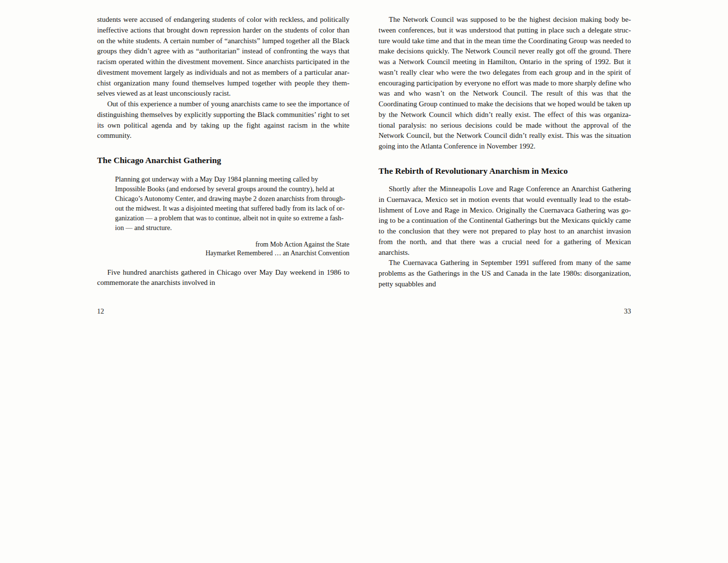students were accused of endangering students of color with reckless, and politically ineffective actions that brought down repression harder on the students of color than on the white students. A certain number of “anarchists” lumped together all the Black groups they didn’t agree with as “authoritarian” instead of confronting the ways that racism operated within the divestment movement. Since anarchists participated in the divestment movement largely as individuals and not as members of a particular anarchist organization many found themselves lumped together with people they themselves viewed as at least unconsciously racist.
Out of this experience a number of young anarchists came to see the importance of distinguishing themselves by explicitly supporting the Black communities’ right to set its own political agenda and by taking up the fight against racism in the white community.
The Chicago Anarchist Gathering
Planning got underway with a May Day 1984 planning meeting called by Impossible Books (and endorsed by several groups around the country), held at Chicago’s Autonomy Center, and drawing maybe 2 dozen anarchists from throughout the midwest. It was a disjointed meeting that suffered badly from its lack of organization — a problem that was to continue, albeit not in quite so extreme a fashion — and structure.
from Mob Action Against the State
Haymarket Remembered … an Anarchist Convention
Five hundred anarchists gathered in Chicago over May Day weekend in 1986 to commemorate the anarchists involved in
12
The Network Council was supposed to be the highest decision making body between conferences, but it was understood that putting in place such a delegate structure would take time and that in the mean time the Coordinating Group was needed to make decisions quickly. The Network Council never really got off the ground. There was a Network Council meeting in Hamilton, Ontario in the spring of 1992. But it wasn’t really clear who were the two delegates from each group and in the spirit of encouraging participation by everyone no effort was made to more sharply define who was and who wasn’t on the Network Council. The result of this was that the Coordinating Group continued to make the decisions that we hoped would be taken up by the Network Council which didn’t really exist. The effect of this was organizational paralysis: no serious decisions could be made without the approval of the Network Council, but the Network Council didn’t really exist. This was the situation going into the Atlanta Conference in November 1992.
The Rebirth of Revolutionary Anarchism in Mexico
Shortly after the Minneapolis Love and Rage Conference an Anarchist Gathering in Cuernavaca, Mexico set in motion events that would eventually lead to the establishment of Love and Rage in Mexico. Originally the Cuernavaca Gathering was going to be a continuation of the Continental Gatherings but the Mexicans quickly came to the conclusion that they were not prepared to play host to an anarchist invasion from the north, and that there was a crucial need for a gathering of Mexican anarchists.
The Cuernavaca Gathering in September 1991 suffered from many of the same problems as the Gatherings in the US and Canada in the late 1980s: disorganization, petty squabbles and
33